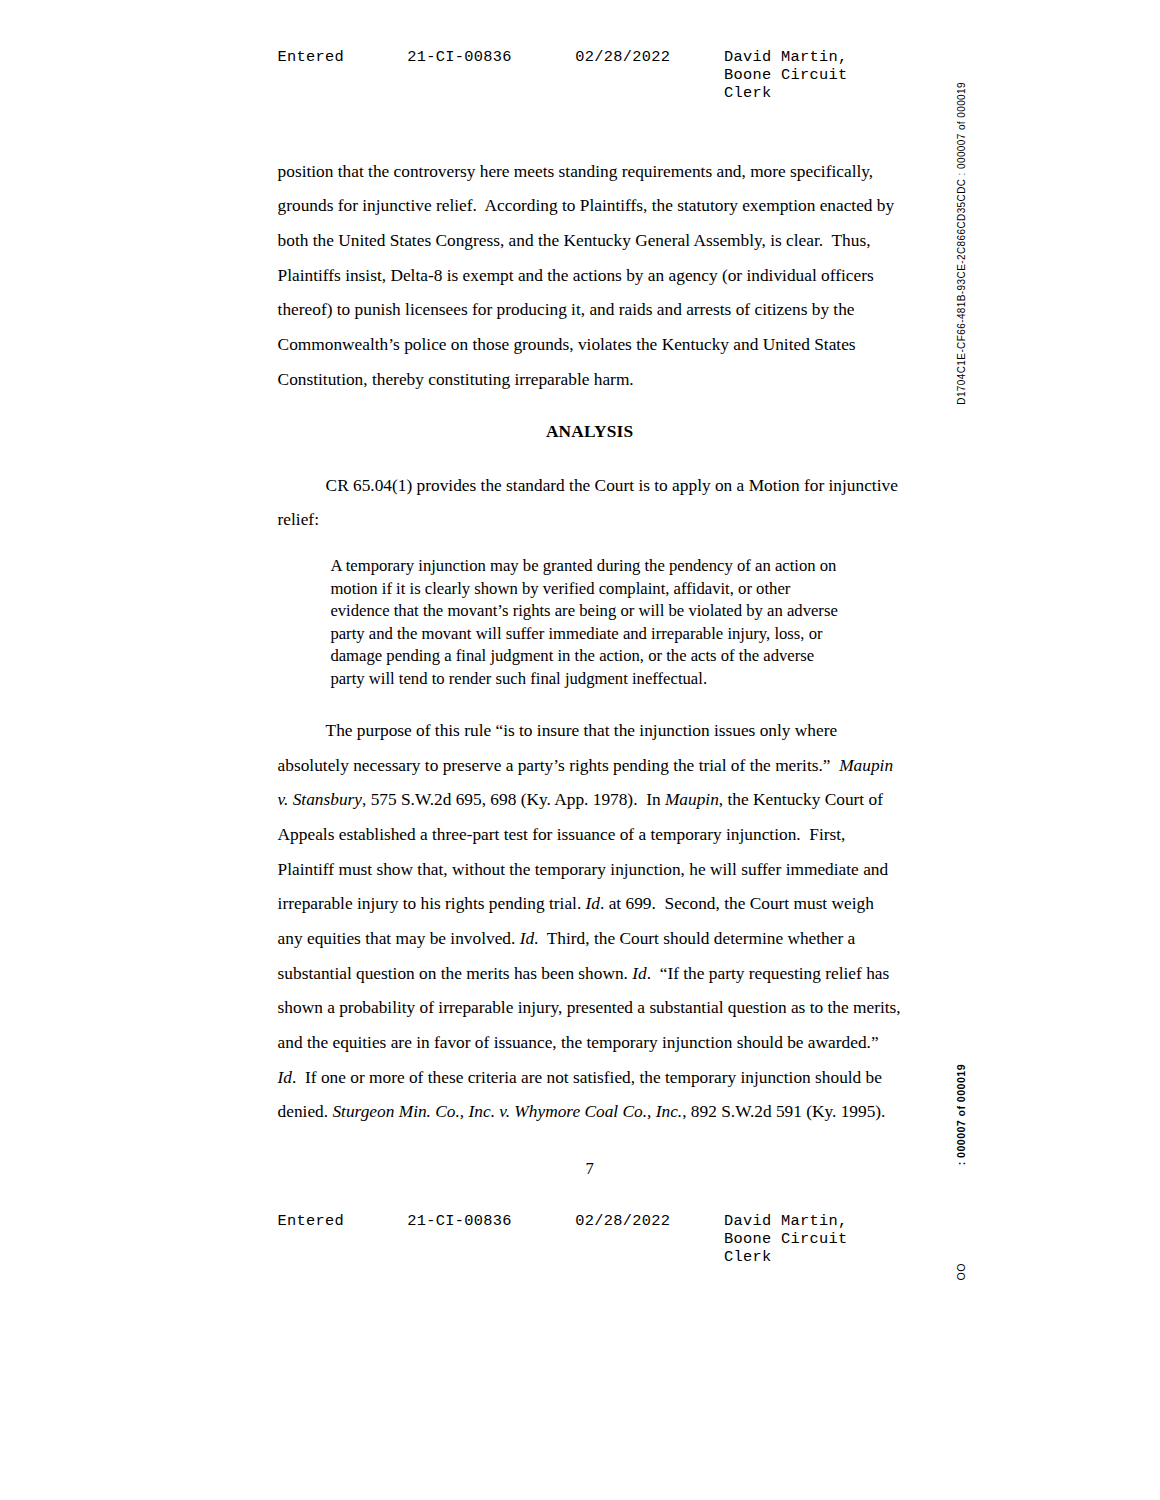Entered 21-CI-00836 02/28/2022 David Martin, Boone Circuit Clerk
D1704C1E-CF66-481B-93CE-2C866CD35CDC : 000007 of 000019
: 000007 of 000019
OO
position that the controversy here meets standing requirements and, more specifically, grounds for injunctive relief. According to Plaintiffs, the statutory exemption enacted by both the United States Congress, and the Kentucky General Assembly, is clear. Thus, Plaintiffs insist, Delta-8 is exempt and the actions by an agency (or individual officers thereof) to punish licensees for producing it, and raids and arrests of citizens by the Commonwealth’s police on those grounds, violates the Kentucky and United States Constitution, thereby constituting irreparable harm.
ANALYSIS
CR 65.04(1) provides the standard the Court is to apply on a Motion for injunctive relief:
A temporary injunction may be granted during the pendency of an action on motion if it is clearly shown by verified complaint, affidavit, or other evidence that the movant’s rights are being or will be violated by an adverse party and the movant will suffer immediate and irreparable injury, loss, or damage pending a final judgment in the action, or the acts of the adverse party will tend to render such final judgment ineffectual.
The purpose of this rule “is to insure that the injunction issues only where absolutely necessary to preserve a party’s rights pending the trial of the merits.” Maupin v. Stansbury, 575 S.W.2d 695, 698 (Ky. App. 1978). In Maupin, the Kentucky Court of Appeals established a three-part test for issuance of a temporary injunction. First, Plaintiff must show that, without the temporary injunction, he will suffer immediate and irreparable injury to his rights pending trial. Id. at 699. Second, the Court must weigh any equities that may be involved. Id. Third, the Court should determine whether a substantial question on the merits has been shown. Id. “If the party requesting relief has shown a probability of irreparable injury, presented a substantial question as to the merits, and the equities are in favor of issuance, the temporary injunction should be awarded.” Id. If one or more of these criteria are not satisfied, the temporary injunction should be denied. Sturgeon Min. Co., Inc. v. Whymore Coal Co., Inc., 892 S.W.2d 591 (Ky. 1995).
7
Entered 21-CI-00836 02/28/2022 David Martin, Boone Circuit Clerk